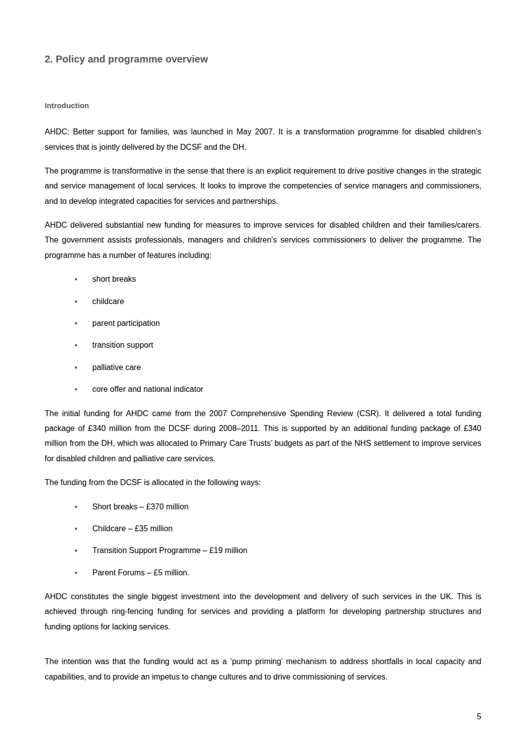2. Policy and programme overview
Introduction
AHDC: Better support for families, was launched in May 2007. It is a transformation programme for disabled children's services that is jointly delivered by the DCSF and the DH.
The programme is transformative in the sense that there is an explicit requirement to drive positive changes in the strategic and service management of local services. It looks to improve the competencies of service managers and commissioners, and to develop integrated capacities for services and partnerships.
AHDC delivered substantial new funding for measures to improve services for disabled children and their families/carers. The government assists professionals, managers and children's services commissioners to deliver the programme. The programme has a number of features including:
short breaks
childcare
parent participation
transition support
palliative care
core offer and national indicator
The initial funding for AHDC came from the 2007 Comprehensive Spending Review (CSR). It delivered a total funding package of £340 million from the DCSF during 2008–2011. This is supported by an additional funding package of £340 million from the DH, which was allocated to Primary Care Trusts’ budgets as part of the NHS settlement to improve services for disabled children and palliative care services.
The funding from the DCSF is allocated in the following ways:
Short breaks – £370 million
Childcare – £35 million
Transition Support Programme – £19 million
Parent Forums – £5 million.
AHDC constitutes the single biggest investment into the development and delivery of such services in the UK. This is achieved through ring-fencing funding for services and providing a platform for developing partnership structures and funding options for lacking services.
The intention was that the funding would act as a ‘pump priming’ mechanism to address shortfalls in local capacity and capabilities, and to provide an impetus to change cultures and to drive commissioning of services.
5